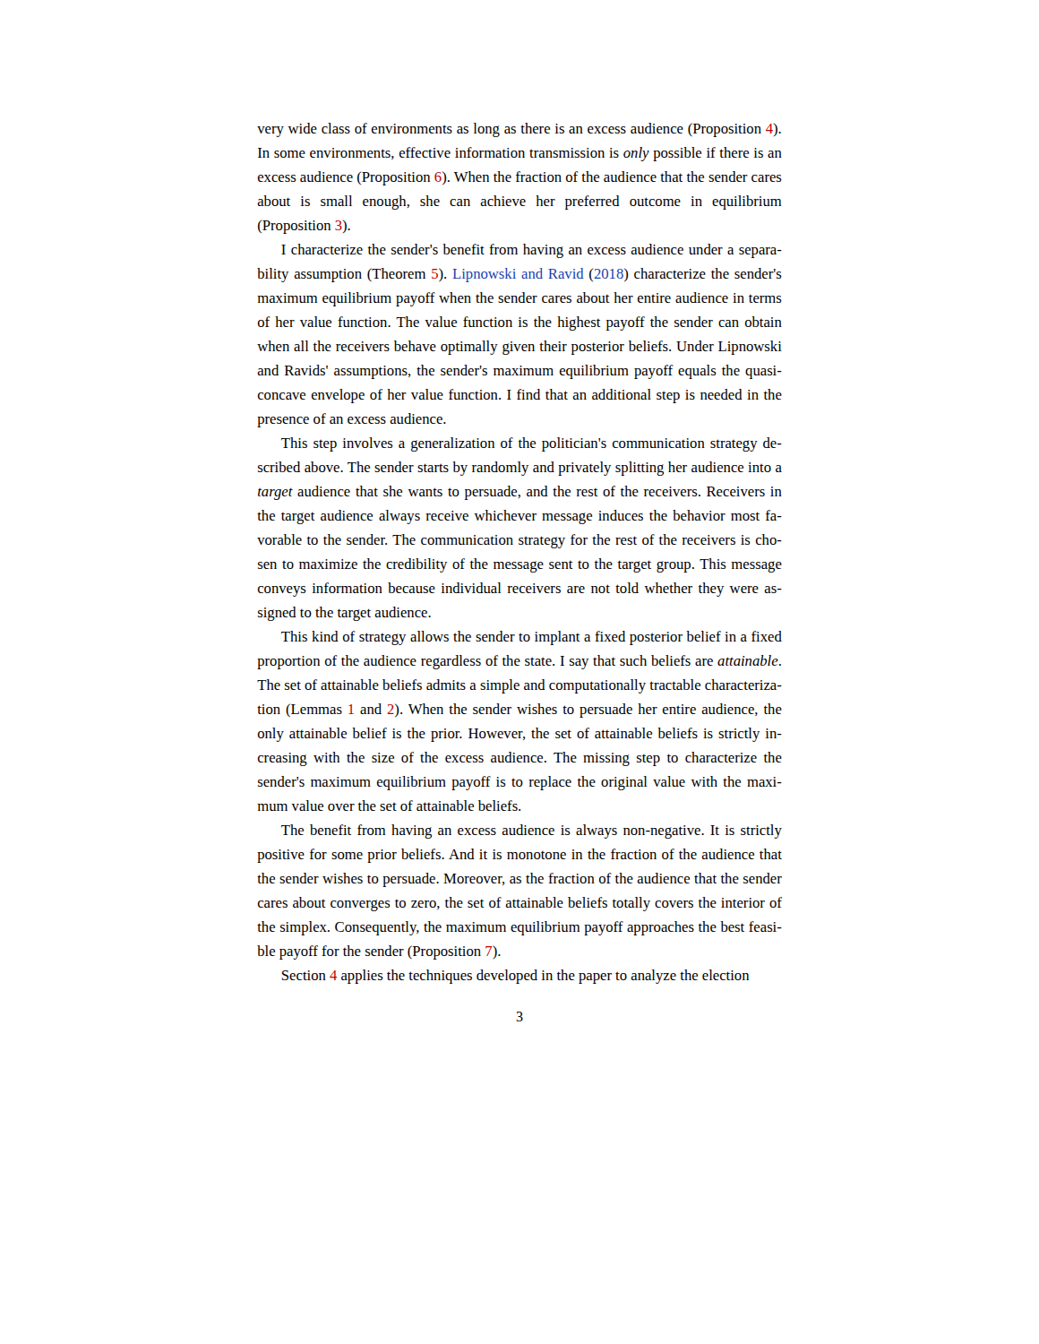very wide class of environments as long as there is an excess audience (Proposition 4). In some environments, effective information transmission is only possible if there is an excess audience (Proposition 6). When the fraction of the audience that the sender cares about is small enough, she can achieve her preferred outcome in equilibrium (Proposition 3).
I characterize the sender's benefit from having an excess audience under a separability assumption (Theorem 5). Lipnowski and Ravid (2018) characterize the sender's maximum equilibrium payoff when the sender cares about her entire audience in terms of her value function. The value function is the highest payoff the sender can obtain when all the receivers behave optimally given their posterior beliefs. Under Lipnowski and Ravids' assumptions, the sender's maximum equilibrium payoff equals the quasiconcave envelope of her value function. I find that an additional step is needed in the presence of an excess audience.
This step involves a generalization of the politician's communication strategy described above. The sender starts by randomly and privately splitting her audience into a target audience that she wants to persuade, and the rest of the receivers. Receivers in the target audience always receive whichever message induces the behavior most favorable to the sender. The communication strategy for the rest of the receivers is chosen to maximize the credibility of the message sent to the target group. This message conveys information because individual receivers are not told whether they were assigned to the target audience.
This kind of strategy allows the sender to implant a fixed posterior belief in a fixed proportion of the audience regardless of the state. I say that such beliefs are attainable. The set of attainable beliefs admits a simple and computationally tractable characterization (Lemmas 1 and 2). When the sender wishes to persuade her entire audience, the only attainable belief is the prior. However, the set of attainable beliefs is strictly increasing with the size of the excess audience. The missing step to characterize the sender's maximum equilibrium payoff is to replace the original value with the maximum value over the set of attainable beliefs.
The benefit from having an excess audience is always non-negative. It is strictly positive for some prior beliefs. And it is monotone in the fraction of the audience that the sender wishes to persuade. Moreover, as the fraction of the audience that the sender cares about converges to zero, the set of attainable beliefs totally covers the interior of the simplex. Consequently, the maximum equilibrium payoff approaches the best feasible payoff for the sender (Proposition 7).
Section 4 applies the techniques developed in the paper to analyze the election
3